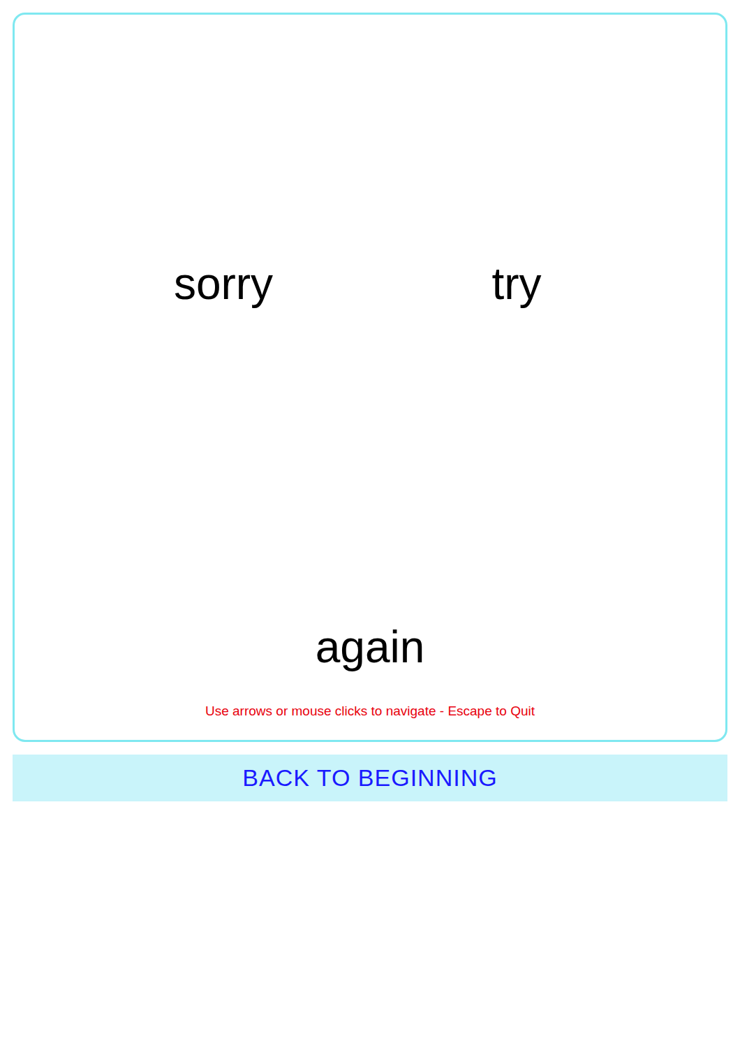sorry
try
again
Use arrows or mouse clicks to navigate - Escape to Quit
BACK TO BEGINNING